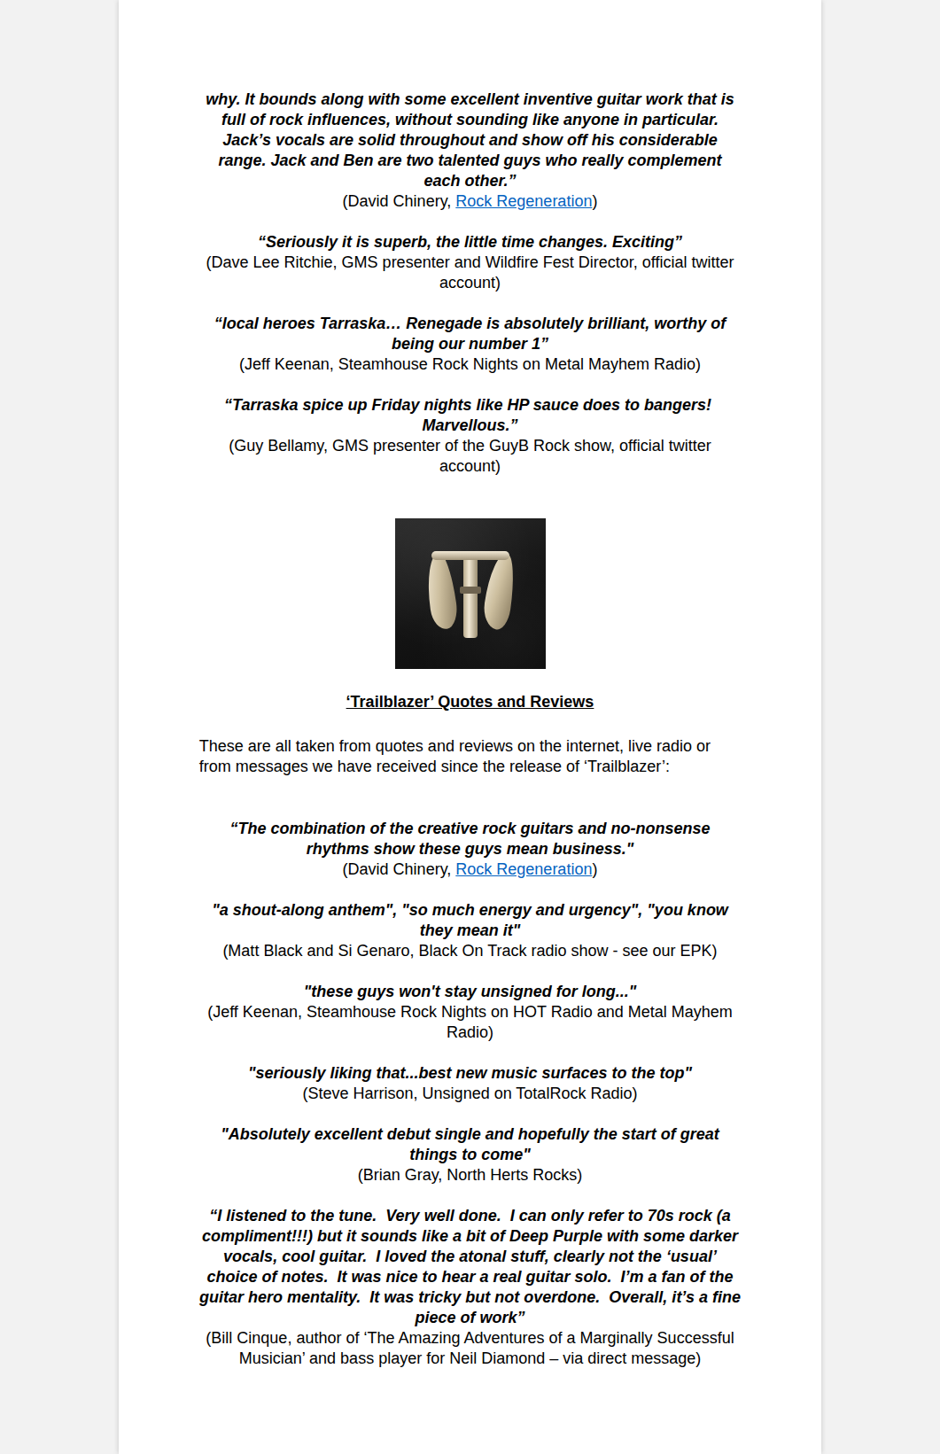why. It bounds along with some excellent inventive guitar work that is full of rock influences, without sounding like anyone in particular. Jack’s vocals are solid throughout and show off his considerable range. Jack and Ben are two talented guys who really complement each other.”
(David Chinery, Rock Regeneration)
“Seriously it is superb, the little time changes. Exciting”
(Dave Lee Ritchie, GMS presenter and Wildfire Fest Director, official twitter account)
“local heroes Tarraska… Renegade is absolutely brilliant, worthy of being our number 1”
(Jeff Keenan, Steamhouse Rock Nights on Metal Mayhem Radio)
“Tarraska spice up Friday nights like HP sauce does to bangers! Marvellous.”
(Guy Bellamy, GMS presenter of the GuyB Rock show, official twitter account)
‘Trailblazer’ Quotes and Reviews
These are all taken from quotes and reviews on the internet, live radio or from messages we have received since the release of ‘Trailblazer’:
“The combination of the creative rock guitars and no-nonsense rhythms show these guys mean business."
(David Chinery, Rock Regeneration)
"a shout-along anthem", "so much energy and urgency", "you know they mean it"
(Matt Black and Si Genaro, Black On Track radio show - see our EPK)
"these guys won't stay unsigned for long..."
(Jeff Keenan, Steamhouse Rock Nights on HOT Radio and Metal Mayhem Radio)
"seriously liking that...best new music surfaces to the top"
(Steve Harrison, Unsigned on TotalRock Radio)
"Absolutely excellent debut single and hopefully the start of great things to come"
(Brian Gray, North Herts Rocks)
“I listened to the tune. Very well done. I can only refer to 70s rock (a compliment!!!) but it sounds like a bit of Deep Purple with some darker vocals, cool guitar. I loved the atonal stuff, clearly not the ‘usual’ choice of notes. It was nice to hear a real guitar solo. I’m a fan of the guitar hero mentality. It was tricky but not overdone. Overall, it’s a fine piece of work”
(Bill Cinque, author of ‘The Amazing Adventures of a Marginally Successful Musician’ and bass player for Neil Diamond – via direct message)